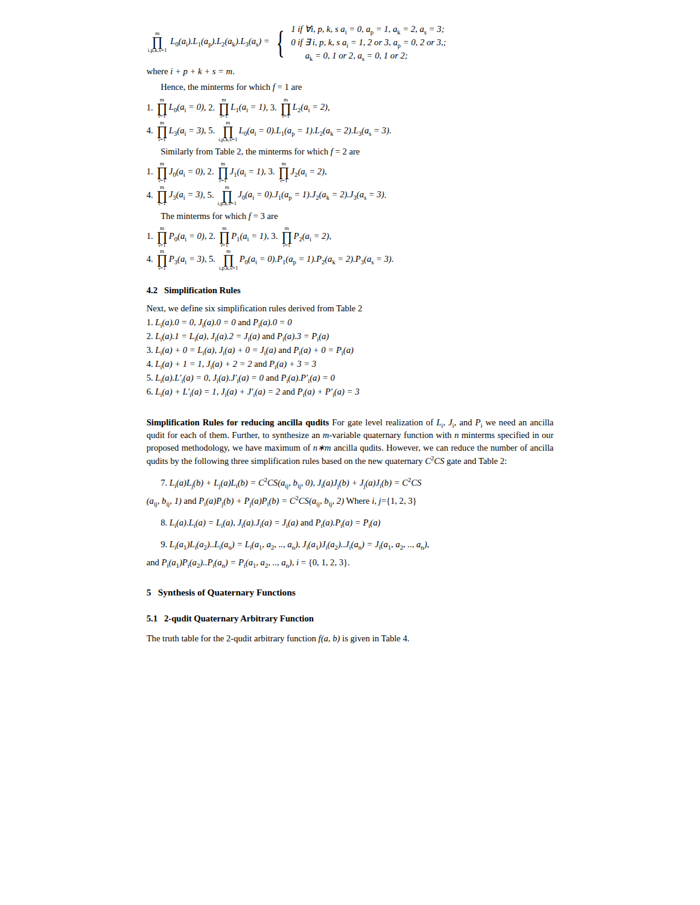m∏i,p,k,s=1 L0(ai).L1(ap).L2(ak).L3(as) = { 1 if ∀i, p, k, s ai = 0, ap = 1, ak = 2, as = 3; 0 if ∃ i, p, k, s ai = 1, 2 or 3, ap = 0, 2 or 3,; ak = 0, 1 or 2, as = 0, 1 or 2;
where i + p + k + s = m.
Hence, the minterms for which f = 1 are
1. m∏i=1 L0(ai = 0), 2. m∏i=1 L1(ai = 1), 3. m∏i=1 L2(ai = 2),
4. m∏i=1 L3(ai = 3), 5. m∏i,p,k,s=1 L0(ai = 0).L1(ap = 1).L2(ak = 2).L3(as = 3).
Similarly from Table 2, the minterms for which f = 2 are
1. m∏i=1 J0(ai = 0), 2. m∏i=1 J1(ai = 1), 3. m∏i=1 J2(ai = 2),
4. m∏i=1 J3(ai = 3), 5. m∏i,p,k,s=1 J0(ai = 0).J1(ap = 1).J2(ak = 2).J3(as = 3).
The minterms for which f = 3 are
1. m∏i=1 P0(ai = 0), 2. m∏i=1 P1(ai = 1), 3. m∏i=1 P2(ai = 2),
4. m∏i=1 P3(ai = 3), 5. m∏i,p,k,s=1 P0(ai = 0).P1(ap = 1).P2(ak = 2).P3(as = 3).
4.2 Simplification Rules
Next, we define six simplification rules derived from Table 2
1. Li(a).0 = 0, Ji(a).0 = 0 and Pi(a).0 = 0
2. Li(a).1 = Li(a), Ji(a).2 = Ji(a) and Pi(a).3 = Pi(a)
3. Li(a) + 0 = Li(a), Ji(a) + 0 = Ji(a) and Pi(a) + 0 = Pi(a)
4. Li(a) + 1 = 1, Ji(a) + 2 = 2 and Pi(a) + 3 = 3
5. Li(a).L′i(a) = 0, Ji(a).J′i(a) = 0 and Pi(a).P′i(a) = 0
6. Li(a) + L′i(a) = 1, Ji(a) + J′i(a) = 2 and Pi(a) + P′i(a) = 3
Simplification Rules for reducing ancilla qudits For gate level realization of Li, Ji, and Pi we need an ancilla qudit for each of them. Further, to synthesize an m-variable quaternary function with n minterms specified in our proposed methodology, we have maximum of n∗m ancilla qudits. However, we can reduce the number of ancilla qudits by the following three simplification rules based on the new quaternary C2CS gate and Table 2:
7. Li(a)Lj(b) + Lj(a)Li(b) = C2CS(aij, bij, 0), Ji(a)Jj(b) + Jj(a)Ji(b) = C2CS
(aij, bij, 1) and Pi(a)Pj(b) + Pj(a)Pi(b) = C2CS(aij, bij, 2) Where i, j={1, 2, 3}
8. Li(a).Li(a) = Li(a), Ji(a).Ji(a) = Ji(a) and Pi(a).Pi(a) = Pi(a)
9. Li(a1)Li(a2)..Li(an) = Li(a1, a2, .., an), Ji(a1)Ji(a2)..Ji(an) = Ji(a1, a2, .., an),
and Pi(a1)Pi(a2)..Pi(an) = Pi(a1, a2, .., an), i = {0, 1, 2, 3}.
5 Synthesis of Quaternary Functions
5.1 2-qudit Quaternary Arbitrary Function
The truth table for the 2-qudit arbitrary function f(a, b) is given in Table 4.